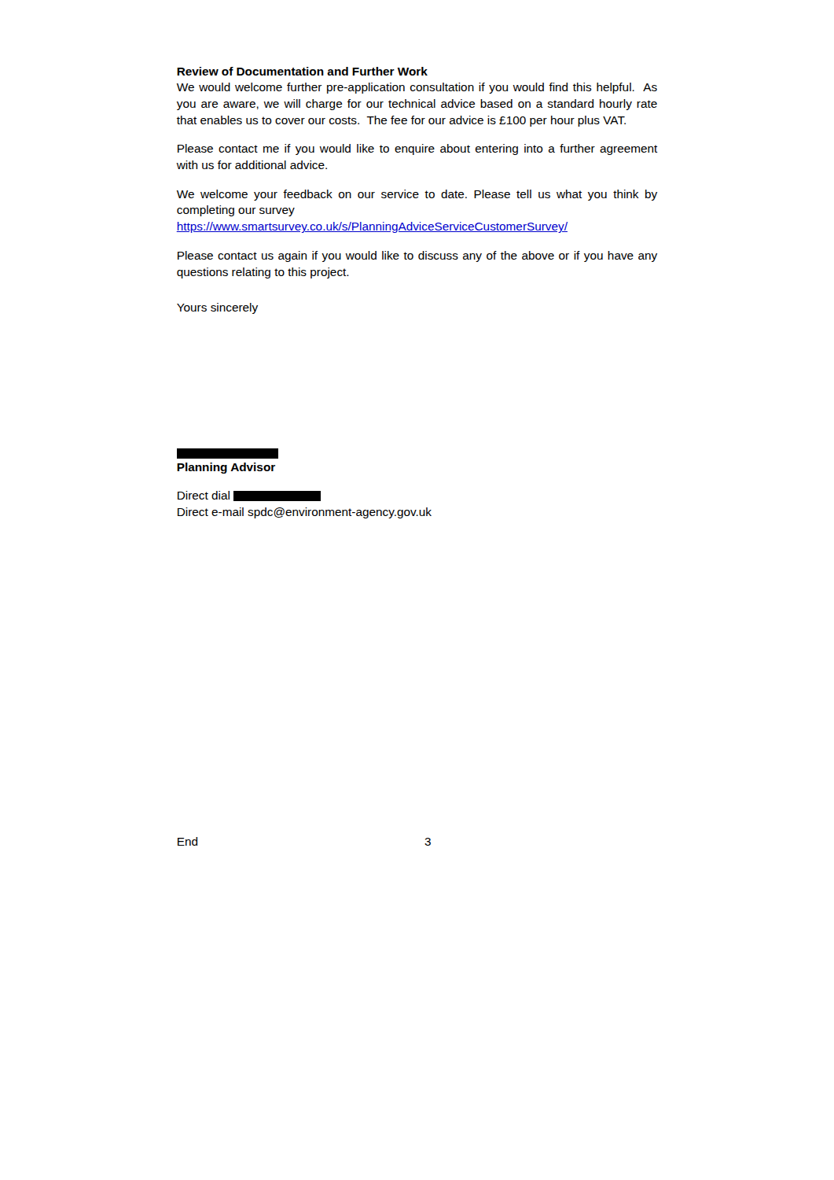Review of Documentation and Further Work
We would welcome further pre-application consultation if you would find this helpful. As you are aware, we will charge for our technical advice based on a standard hourly rate that enables us to cover our costs. The fee for our advice is £100 per hour plus VAT.
Please contact me if you would like to enquire about entering into a further agreement with us for additional advice.
We welcome your feedback on our service to date. Please tell us what you think by completing our survey
https://www.smartsurvey.co.uk/s/PlanningAdviceServiceCustomerSurvey/
Please contact us again if you would like to discuss any of the above or if you have any questions relating to this project.
Yours sincerely
Planning Advisor
Direct dial
Direct e-mail spdc@environment-agency.gov.uk
End
3